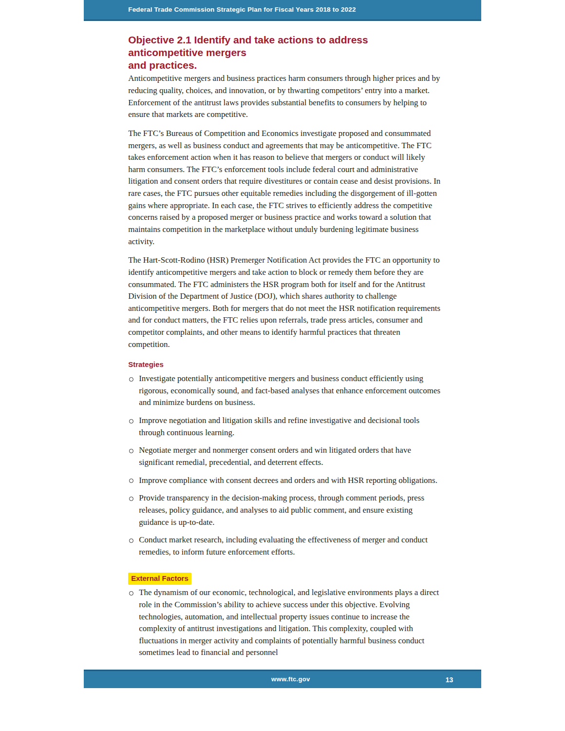Federal Trade Commission Strategic Plan for Fiscal Years 2018 to 2022
Objective 2.1 Identify and take actions to address anticompetitive mergers
and practices.
Anticompetitive mergers and business practices harm consumers through higher prices and by reducing quality, choices, and innovation, or by thwarting competitors’ entry into a market. Enforcement of the antitrust laws provides substantial benefits to consumers by helping to ensure that markets are competitive.
The FTC’s Bureaus of Competition and Economics investigate proposed and consummated mergers, as well as business conduct and agreements that may be anticompetitive. The FTC takes enforcement action when it has reason to believe that mergers or conduct will likely harm consumers. The FTC’s enforcement tools include federal court and administrative litigation and consent orders that require divestitures or contain cease and desist provisions. In rare cases, the FTC pursues other equitable remedies including the disgorgement of ill-gotten gains where appropriate. In each case, the FTC strives to efficiently address the competitive concerns raised by a proposed merger or business practice and works toward a solution that maintains competition in the marketplace without unduly burdening legitimate business activity.
The Hart-Scott-Rodino (HSR) Premerger Notification Act provides the FTC an opportunity to identify anticompetitive mergers and take action to block or remedy them before they are consummated. The FTC administers the HSR program both for itself and for the Antitrust Division of the Department of Justice (DOJ), which shares authority to challenge anticompetitive mergers. Both for mergers that do not meet the HSR notification requirements and for conduct matters, the FTC relies upon referrals, trade press articles, consumer and competitor complaints, and other means to identify harmful practices that threaten competition.
Strategies
Investigate potentially anticompetitive mergers and business conduct efficiently using rigorous, economically sound, and fact-based analyses that enhance enforcement outcomes and minimize burdens on business.
Improve negotiation and litigation skills and refine investigative and decisional tools through continuous learning.
Negotiate merger and nonmerger consent orders and win litigated orders that have significant remedial, precedential, and deterrent effects.
Improve compliance with consent decrees and orders and with HSR reporting obligations.
Provide transparency in the decision-making process, through comment periods, press releases, policy guidance, and analyses to aid public comment, and ensure existing guidance is up-to-date.
Conduct market research, including evaluating the effectiveness of merger and conduct remedies, to inform future enforcement efforts.
External Factors
The dynamism of our economic, technological, and legislative environments plays a direct role in the Commission’s ability to achieve success under this objective. Evolving technologies, automation, and intellectual property issues continue to increase the complexity of antitrust investigations and litigation. This complexity, coupled with fluctuations in merger activity and complaints of potentially harmful business conduct sometimes lead to financial and personnel
www.ftc.gov 13